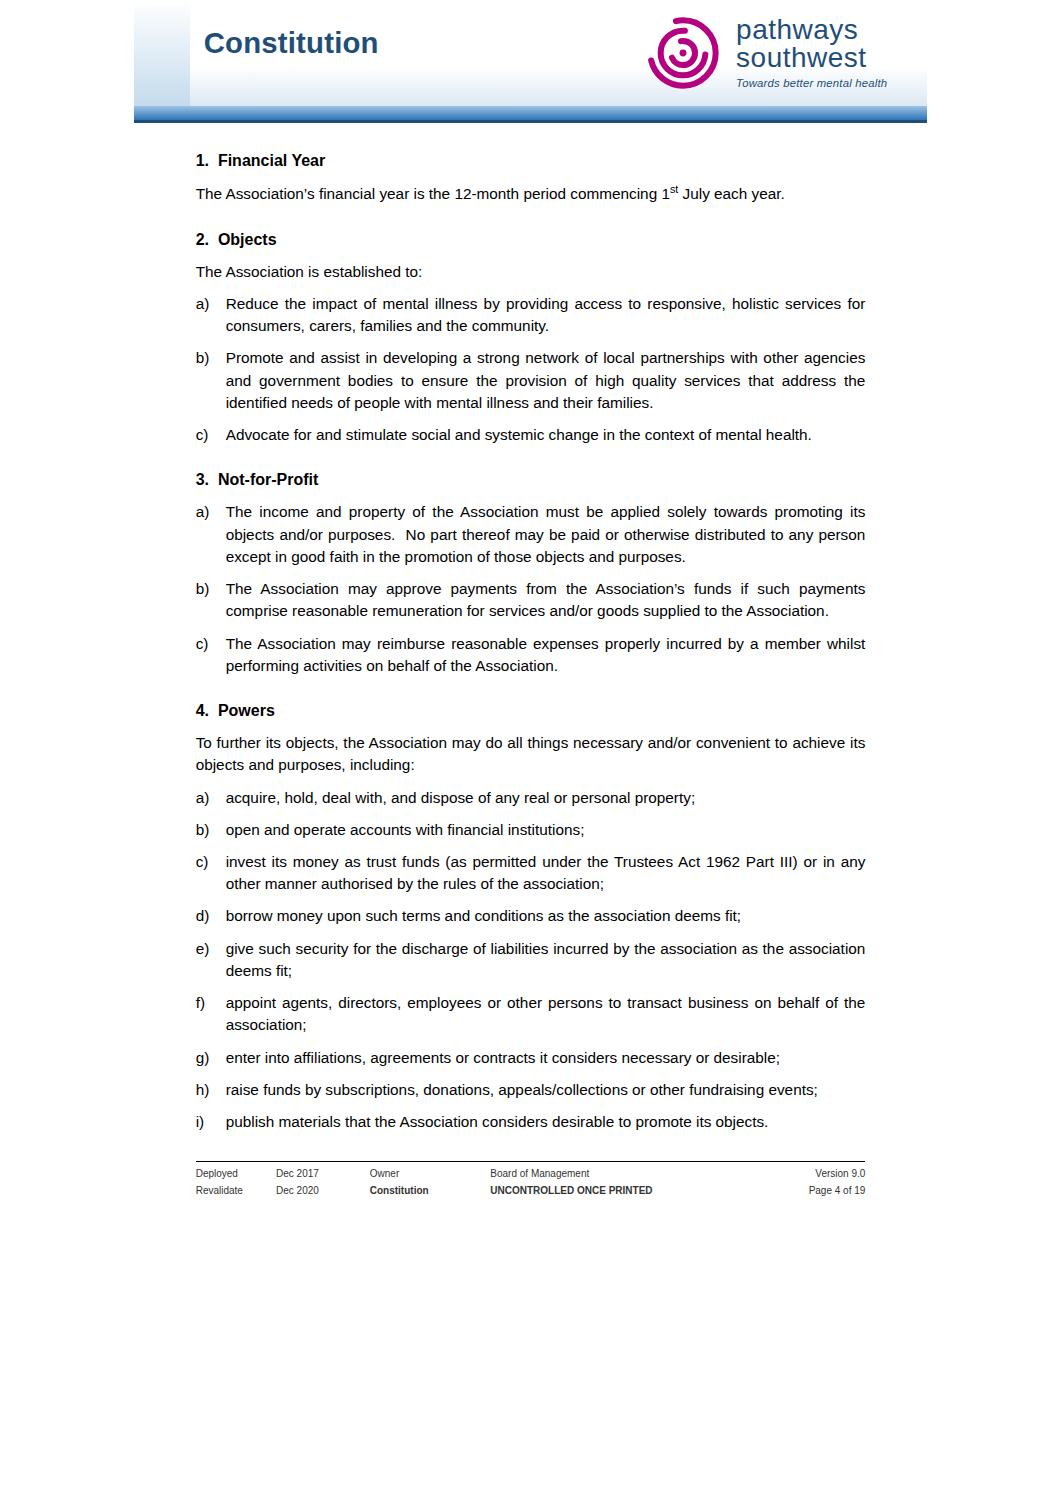Constitution
pathways
southwest
Towards better mental health
1. Financial Year
The Association’s financial year is the 12-month period commencing 1st July each year.
2. Objects
The Association is established to:
a) Reduce the impact of mental illness by providing access to responsive, holistic services for consumers, carers, families and the community.
b) Promote and assist in developing a strong network of local partnerships with other agencies and government bodies to ensure the provision of high quality services that address the identified needs of people with mental illness and their families.
c) Advocate for and stimulate social and systemic change in the context of mental health.
3. Not-for-Profit
a) The income and property of the Association must be applied solely towards promoting its objects and/or purposes. No part thereof may be paid or otherwise distributed to any person except in good faith in the promotion of those objects and purposes.
b) The Association may approve payments from the Association’s funds if such payments comprise reasonable remuneration for services and/or goods supplied to the Association.
c) The Association may reimburse reasonable expenses properly incurred by a member whilst performing activities on behalf of the Association.
4. Powers
To further its objects, the Association may do all things necessary and/or convenient to achieve its objects and purposes, including:
a) acquire, hold, deal with, and dispose of any real or personal property;
b) open and operate accounts with financial institutions;
c) invest its money as trust funds (as permitted under the Trustees Act 1962 Part III) or in any other manner authorised by the rules of the association;
d) borrow money upon such terms and conditions as the association deems fit;
e) give such security for the discharge of liabilities incurred by the association as the association deems fit;
f) appoint agents, directors, employees or other persons to transact business on behalf of the association;
g) enter into affiliations, agreements or contracts it considers necessary or desirable;
h) raise funds by subscriptions, donations, appeals/collections or other fundraising events;
i) publish materials that the Association considers desirable to promote its objects.
| Deployed | Dec 2017 | Owner | Board of Management | Version 9.0 |
| Revalidate | Dec 2020 | Constitution | UNCONTROLLED ONCE PRINTED | Page 4 of 19 |